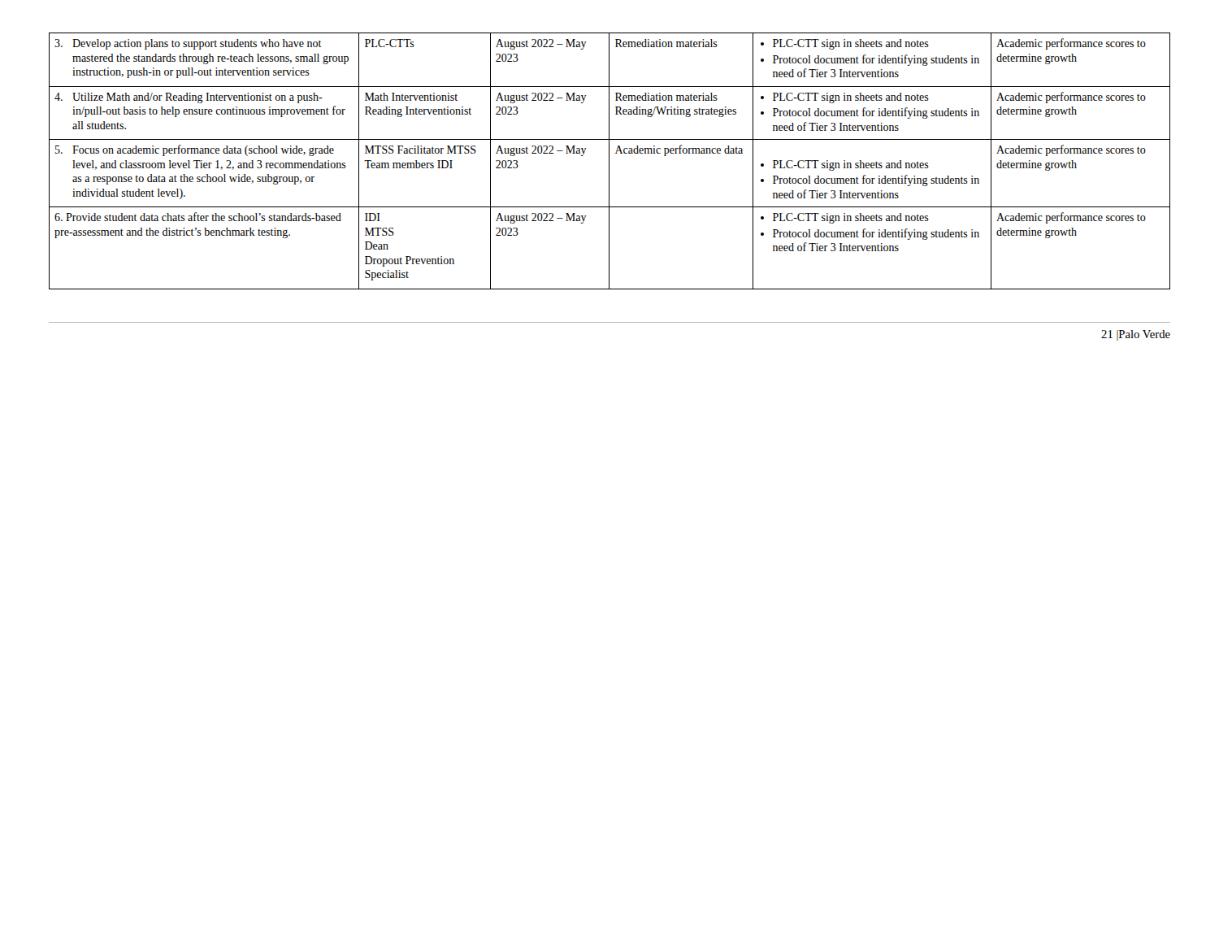| 3. Develop action plans to support students who have not mastered the standards through re-teach lessons, small group instruction, push-in or pull-out intervention services | PLC-CTTs | August 2022 – May 2023 | Remediation materials | PLC-CTT sign in sheets and notes Protocol document for identifying students in need of Tier 3 Interventions | Academic performance scores to determine growth |
| 4. Utilize Math and/or Reading Interventionist on a push-in/pull-out basis to help ensure continuous improvement for all students. | Math Interventionist Reading Interventionist | August 2022 – May 2023 | Remediation materials Reading/Writing strategies | PLC-CTT sign in sheets and notes Protocol document for identifying students in need of Tier 3 Interventions | Academic performance scores to determine growth |
| 5. Focus on academic performance data (school wide, grade level, and classroom level Tier 1, 2, and 3 recommendations as a response to data at the school wide, subgroup, or individual student level). | MTSS Facilitator MTSS Team members IDI | August 2022 – May 2023 | Academic performance data | PLC-CTT sign in sheets and notes Protocol document for identifying students in need of Tier 3 Interventions | Academic performance scores to determine growth |
| 6. Provide student data chats after the school’s standards-based pre-assessment and the district’s benchmark testing. | IDI MTSS Dean Dropout Prevention Specialist | August 2022 – May 2023 | | PLC-CTT sign in sheets and notes Protocol document for identifying students in need of Tier 3 Interventions | Academic performance scores to determine growth |
21 |Palo Verde